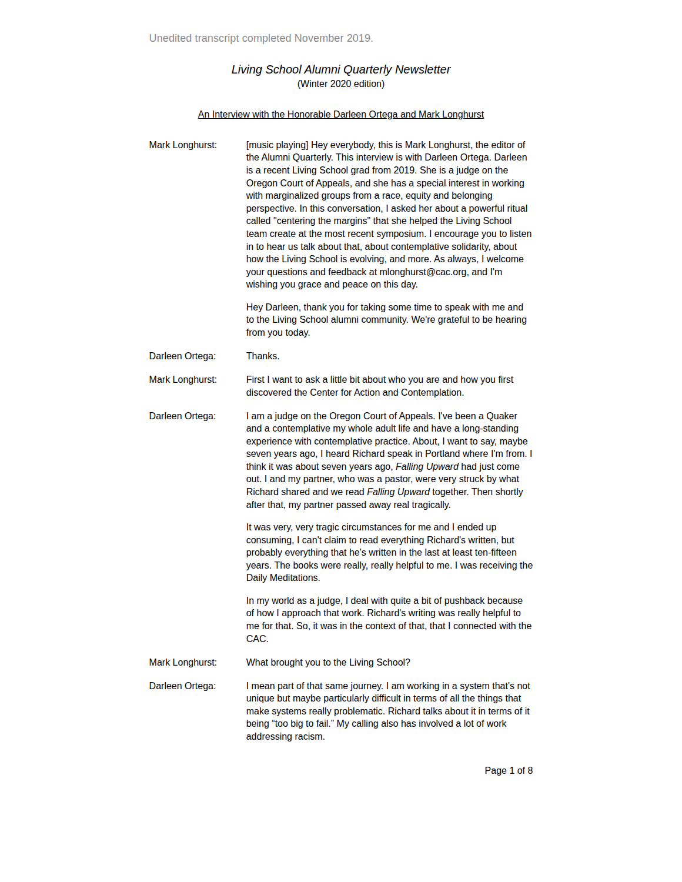Unedited transcript completed November 2019.
Living School Alumni Quarterly Newsletter
(Winter 2020 edition)
An Interview with the Honorable Darleen Ortega and Mark Longhurst
| Mark Longhurst: | [music playing] Hey everybody, this is Mark Longhurst, the editor of the Alumni Quarterly. This interview is with Darleen Ortega. Darleen is a recent Living School grad from 2019. She is a judge on the Oregon Court of Appeals, and she has a special interest in working with marginalized groups from a race, equity and belonging perspective. In this conversation, I asked her about a powerful ritual called "centering the margins" that she helped the Living School team create at the most recent symposium. I encourage you to listen in to hear us talk about that, about contemplative solidarity, about how the Living School is evolving, and more. As always, I welcome your questions and feedback at mlonghurst@cac.org, and I'm wishing you grace and peace on this day. Hey Darleen, thank you for taking some time to speak with me and to the Living School alumni community. We're grateful to be hearing from you today. |
| Darleen Ortega: | Thanks. |
| Mark Longhurst: | First I want to ask a little bit about who you are and how you first discovered the Center for Action and Contemplation. |
| Darleen Ortega: | I am a judge on the Oregon Court of Appeals. I've been a Quaker and a contemplative my whole adult life and have a long-standing experience with contemplative practice. About, I want to say, maybe seven years ago, I heard Richard speak in Portland where I'm from. I think it was about seven years ago, Falling Upward had just come out. I and my partner, who was a pastor, were very struck by what Richard shared and we read Falling Upward together. Then shortly after that, my partner passed away real tragically. It was very, very tragic circumstances for me and I ended up consuming, I can't claim to read everything Richard's written, but probably everything that he's written in the last at least ten-fifteen years. The books were really, really helpful to me. I was receiving the Daily Meditations. In my world as a judge, I deal with quite a bit of pushback because of how I approach that work. Richard's writing was really helpful to me for that. So, it was in the context of that, that I connected with the CAC. |
| Mark Longhurst: | What brought you to the Living School? |
| Darleen Ortega: | I mean part of that same journey. I am working in a system that's not unique but maybe particularly difficult in terms of all the things that make systems really problematic. Richard talks about it in terms of it being “too big to fail.” My calling also has involved a lot of work addressing racism. |
Page 1 of 8